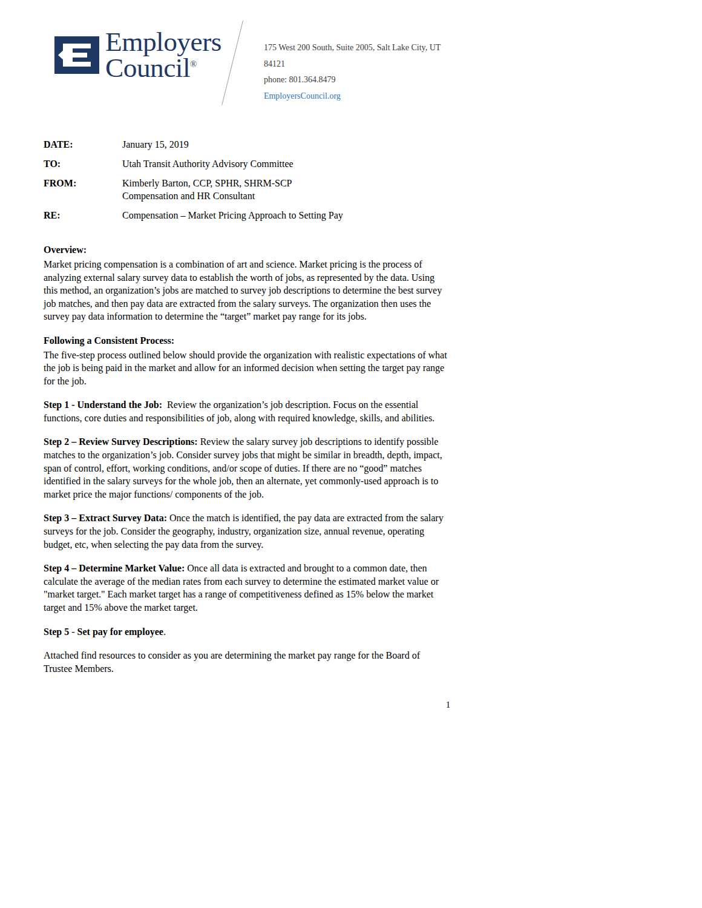Employers
Council®
175 West 200 South, Suite 2005, Salt Lake City, UT 84121
phone: 801.364.8479
EmployersCouncil.org
| DATE: | January 15, 2019 |
| TO: | Utah Transit Authority Advisory Committee |
| FROM: | Kimberly Barton, CCP, SPHR, SHRM-SCP Compensation and HR Consultant |
| RE: | Compensation – Market Pricing Approach to Setting Pay |
Overview:
Market pricing compensation is a combination of art and science. Market pricing is the process of analyzing external salary survey data to establish the worth of jobs, as represented by the data. Using this method, an organization’s jobs are matched to survey job descriptions to determine the best survey job matches, and then pay data are extracted from the salary surveys. The organization then uses the survey pay data information to determine the “target” market pay range for its jobs.
Following a Consistent Process:
The five-step process outlined below should provide the organization with realistic expectations of what the job is being paid in the market and allow for an informed decision when setting the target pay range for the job.
Step 1 - Understand the Job: Review the organization’s job description. Focus on the essential functions, core duties and responsibilities of job, along with required knowledge, skills, and abilities.
Step 2 – Review Survey Descriptions: Review the salary survey job descriptions to identify possible matches to the organization’s job. Consider survey jobs that might be similar in breadth, depth, impact, span of control, effort, working conditions, and/or scope of duties. If there are no “good” matches identified in the salary surveys for the whole job, then an alternate, yet commonly-used approach is to market price the major functions/ components of the job.
Step 3 – Extract Survey Data: Once the match is identified, the pay data are extracted from the salary surveys for the job. Consider the geography, industry, organization size, annual revenue, operating budget, etc, when selecting the pay data from the survey.
Step 4 – Determine Market Value: Once all data is extracted and brought to a common date, then calculate the average of the median rates from each survey to determine the estimated market value or "market target." Each market target has a range of competitiveness defined as 15% below the market target and 15% above the market target.
Step 5 - Set pay for employee.
Attached find resources to consider as you are determining the market pay range for the Board of Trustee Members.
1